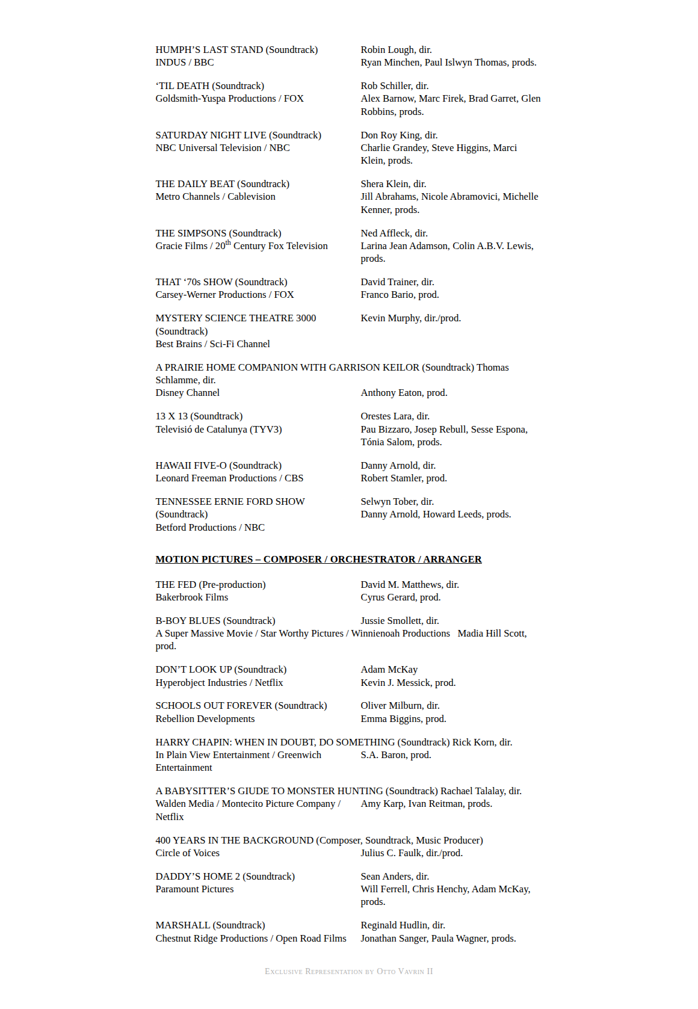HUMPH’S LAST STAND (Soundtrack) INDUS / BBC
Robin Lough, dir. Ryan Minchen, Paul Islwyn Thomas, prods.
‘TIL DEATH (Soundtrack) Goldsmith-Yuspa Productions / FOX
Rob Schiller, dir. Alex Barnow, Marc Firek, Brad Garret, Glen Robbins, prods.
SATURDAY NIGHT LIVE (Soundtrack) NBC Universal Television / NBC
Don Roy King, dir. Charlie Grandey, Steve Higgins, Marci Klein, prods.
THE DAILY BEAT (Soundtrack) Metro Channels / Cablevision
Shera Klein, dir. Jill Abrahams, Nicole Abramovici, Michelle Kenner, prods.
THE SIMPSONS (Soundtrack) Gracie Films / 20th Century Fox Television
Ned Affleck, dir. Larina Jean Adamson, Colin A.B.V. Lewis, prods.
THAT ‘70s SHOW (Soundtrack) Carsey-Werner Productions / FOX
David Trainer, dir. Franco Bario, prod.
MYSTERY SCIENCE THEATRE 3000 (Soundtrack) Best Brains / Sci-Fi Channel
Kevin Murphy, dir./prod.
A PRAIRIE HOME COMPANION WITH GARRISON KEILOR (Soundtrack) Thomas Schlamme, dir.
Disney Channel
Anthony Eaton, prod.
13 X 13 (Soundtrack) Televisió de Catalunya (TYV3)
Orestes Lara, dir. Pau Bizzaro, Josep Rebull, Sesse Espona, Tónia Salom, prods.
HAWAII FIVE-O (Soundtrack) Leonard Freeman Productions / CBS
Danny Arnold, dir. Robert Stamler, prod.
TENNESSEE ERNIE FORD SHOW (Soundtrack) Betford Productions / NBC
Selwyn Tober, dir. Danny Arnold, Howard Leeds, prods.
MOTION PICTURES – COMPOSER / ORCHESTRATOR / ARRANGER
THE FED (Pre-production) Bakerbrook Films
David M. Matthews, dir. Cyrus Gerard, prod.
B-BOY BLUES (Soundtrack)
Jussie Smollett, dir.
A Super Massive Movie / Star Worthy Pictures / Winnienoah Productions Madia Hill Scott, prod.
DON’T LOOK UP (Soundtrack) Hyperobject Industries / Netflix
Adam McKay Kevin J. Messick, prod.
SCHOOLS OUT FOREVER (Soundtrack) Rebellion Developments
Oliver Milburn, dir. Emma Biggins, prod.
HARRY CHAPIN: WHEN IN DOUBT, DO SOMETHING (Soundtrack) Rick Korn, dir.
In Plain View Entertainment / Greenwich Entertainment
S.A. Baron, prod.
A BABYSITTER’S GIUDE TO MONSTER HUNTING (Soundtrack) Rachael Talalay, dir.
Walden Media / Montecito Picture Company / Netflix
Amy Karp, Ivan Reitman, prods.
400 YEARS IN THE BACKGROUND (Composer, Soundtrack, Music Producer)
Circle of Voices
Julius C. Faulk, dir./prod.
DADDY’S HOME 2 (Soundtrack) Paramount Pictures
Sean Anders, dir. Will Ferrell, Chris Henchy, Adam McKay, prods.
MARSHALL (Soundtrack) Chestnut Ridge Productions / Open Road Films
Reginald Hudlin, dir. Jonathan Sanger, Paula Wagner, prods.
Exclusive Representation by Otto Vavrin II